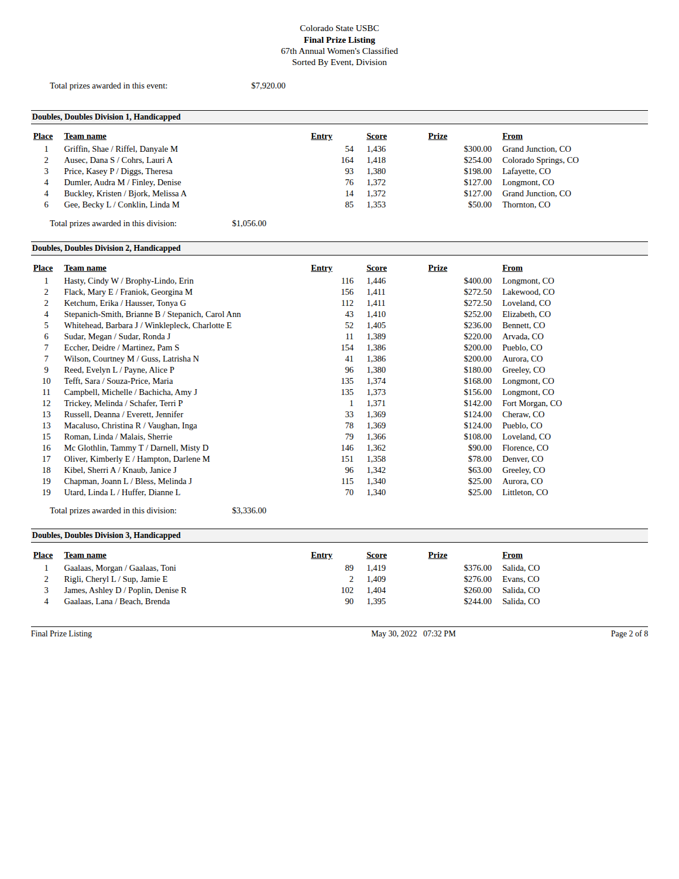Colorado State USBC
Final Prize Listing
67th Annual Women's Classified
Sorted By Event, Division
Total prizes awarded in this event: $7,920.00
Doubles, Doubles Division 1, Handicapped
| Place | Team name | Entry | Score | Prize | From |
| --- | --- | --- | --- | --- | --- |
| 1 | Griffin, Shae / Riffel, Danyale M | 54 | 1,436 | $300.00 | Grand Junction, CO |
| 2 | Ausec, Dana S / Cohrs, Lauri A | 164 | 1,418 | $254.00 | Colorado Springs, CO |
| 3 | Price, Kasey P / Diggs, Theresa | 93 | 1,380 | $198.00 | Lafayette, CO |
| 4 | Dumler, Audra M / Finley, Denise | 76 | 1,372 | $127.00 | Longmont, CO |
| 4 | Buckley, Kristen / Bjork, Melissa A | 14 | 1,372 | $127.00 | Grand Junction, CO |
| 6 | Gee, Becky L / Conklin, Linda M | 85 | 1,353 | $50.00 | Thornton, CO |
Total prizes awarded in this division: $1,056.00
Doubles, Doubles Division 2, Handicapped
| Place | Team name | Entry | Score | Prize | From |
| --- | --- | --- | --- | --- | --- |
| 1 | Hasty, Cindy W / Brophy-Lindo, Erin | 116 | 1,446 | $400.00 | Longmont, CO |
| 2 | Flack, Mary E / Franiok, Georgina M | 156 | 1,411 | $272.50 | Lakewood, CO |
| 2 | Ketchum, Erika / Hausser, Tonya G | 112 | 1,411 | $272.50 | Loveland, CO |
| 4 | Stepanich-Smith, Brianne B / Stepanich, Carol Ann | 43 | 1,410 | $252.00 | Elizabeth, CO |
| 5 | Whitehead, Barbara J / Winklepleck, Charlotte E | 52 | 1,405 | $236.00 | Bennett, CO |
| 6 | Sudar, Megan / Sudar, Ronda J | 11 | 1,389 | $220.00 | Arvada, CO |
| 7 | Eccher, Deidre / Martinez, Pam S | 154 | 1,386 | $200.00 | Pueblo, CO |
| 7 | Wilson, Courtney M / Guss, Latrisha N | 41 | 1,386 | $200.00 | Aurora, CO |
| 9 | Reed, Evelyn L / Payne, Alice P | 96 | 1,380 | $180.00 | Greeley, CO |
| 10 | Tefft, Sara / Souza-Price, Maria | 135 | 1,374 | $168.00 | Longmont, CO |
| 11 | Campbell, Michelle / Bachicha, Amy J | 135 | 1,373 | $156.00 | Longmont, CO |
| 12 | Trickey, Melinda / Schafer, Terri P | 1 | 1,371 | $142.00 | Fort Morgan, CO |
| 13 | Russell, Deanna / Everett, Jennifer | 33 | 1,369 | $124.00 | Cheraw, CO |
| 13 | Macaluso, Christina R / Vaughan, Inga | 78 | 1,369 | $124.00 | Pueblo, CO |
| 15 | Roman, Linda / Malais, Sherrie | 79 | 1,366 | $108.00 | Loveland, CO |
| 16 | Mc Glothlin, Tammy T / Darnell, Misty D | 146 | 1,362 | $90.00 | Florence, CO |
| 17 | Oliver, Kimberly E / Hampton, Darlene M | 151 | 1,358 | $78.00 | Denver, CO |
| 18 | Kibel, Sherri A / Knaub, Janice J | 96 | 1,342 | $63.00 | Greeley, CO |
| 19 | Chapman, Joann L / Bless, Melinda J | 115 | 1,340 | $25.00 | Aurora, CO |
| 19 | Utard, Linda L / Huffer, Dianne L | 70 | 1,340 | $25.00 | Littleton, CO |
Total prizes awarded in this division: $3,336.00
Doubles, Doubles Division 3, Handicapped
| Place | Team name | Entry | Score | Prize | From |
| --- | --- | --- | --- | --- | --- |
| 1 | Gaalaas, Morgan / Gaalaas, Toni | 89 | 1,419 | $376.00 | Salida, CO |
| 2 | Rigli, Cheryl L / Sup, Jamie E | 2 | 1,409 | $276.00 | Evans, CO |
| 3 | James, Ashley D / Poplin, Denise R | 102 | 1,404 | $260.00 | Salida, CO |
| 4 | Gaalaas, Lana / Beach, Brenda | 90 | 1,395 | $244.00 | Salida, CO |
Final Prize Listing
May 30, 2022 07:32 PM
Page 2 of 8